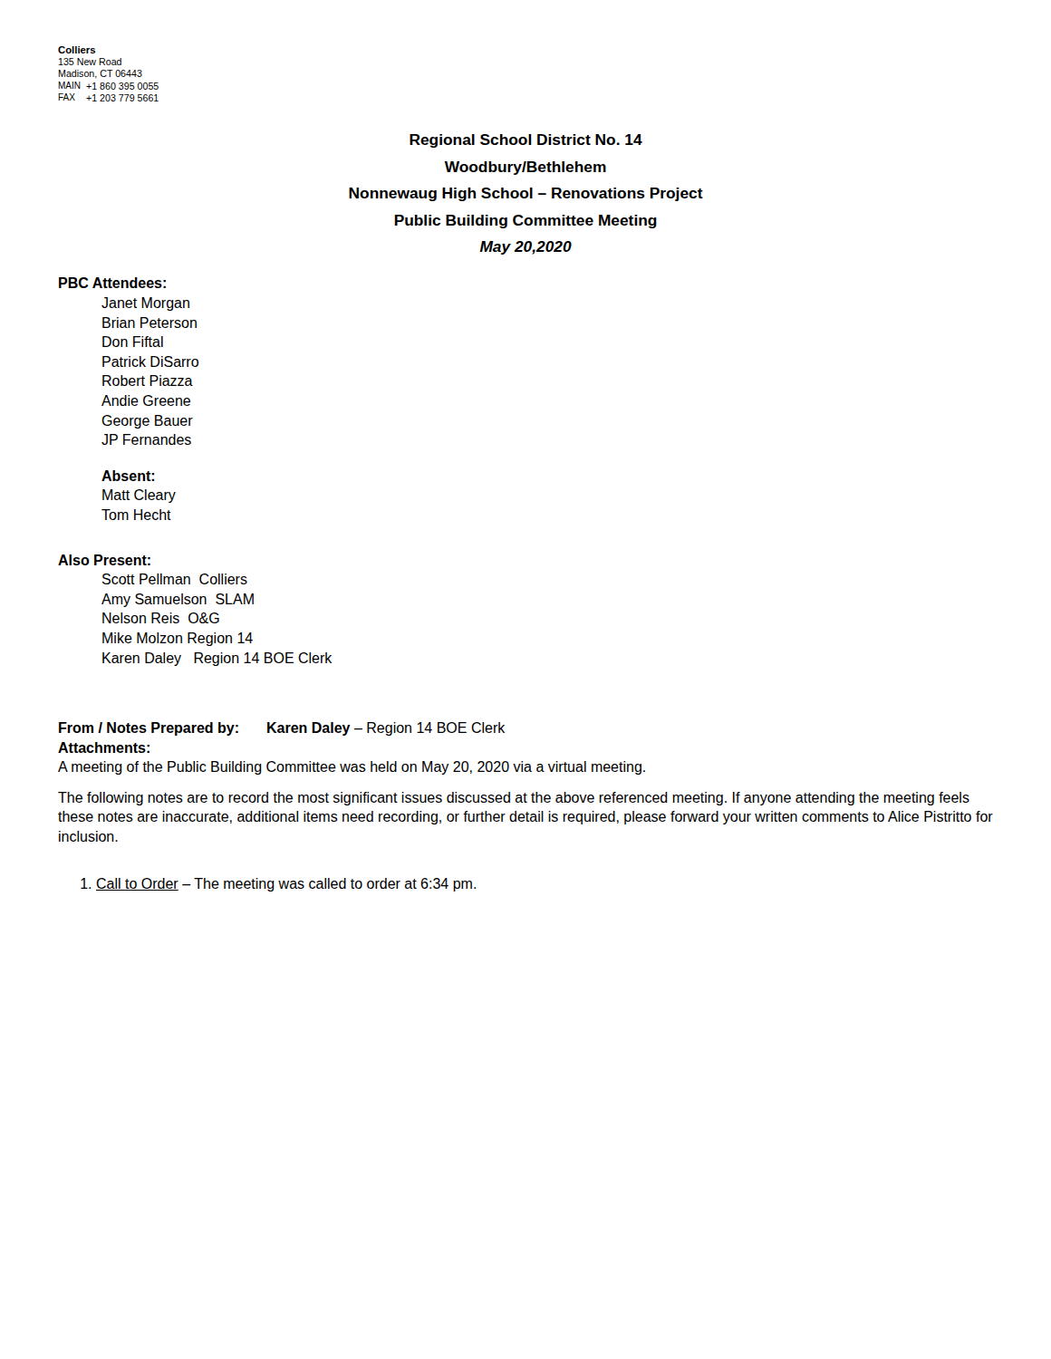Colliers
135 New Road
Madison, CT 06443
| MAIN | +1 860 395 0055 |
| FAX | +1 203 779 5661 |
Regional School District No. 14
Woodbury/Bethlehem
Nonnewaug High School – Renovations Project
Public Building Committee Meeting
May 20,2020
PBC Attendees:
Janet Morgan
Brian Peterson
Don Fiftal
Patrick DiSarro
Robert Piazza
Andie Greene
George Bauer
JP Fernandes
Absent:
Matt Cleary
Tom Hecht
Also Present:
Scott Pellman Colliers
Amy Samuelson SLAM
Nelson Reis O&G
Mike Molzon Region 14
Karen Daley Region 14 BOE Clerk
From / Notes Prepared by: Karen Daley – Region 14 BOE Clerk
Attachments:
A meeting of the Public Building Committee was held on May 20, 2020 via a virtual meeting.
The following notes are to record the most significant issues discussed at the above referenced meeting. If anyone attending the meeting feels these notes are inaccurate, additional items need recording, or further detail is required, please forward your written comments to Alice Pistritto for inclusion.
Call to Order – The meeting was called to order at 6:34 pm.